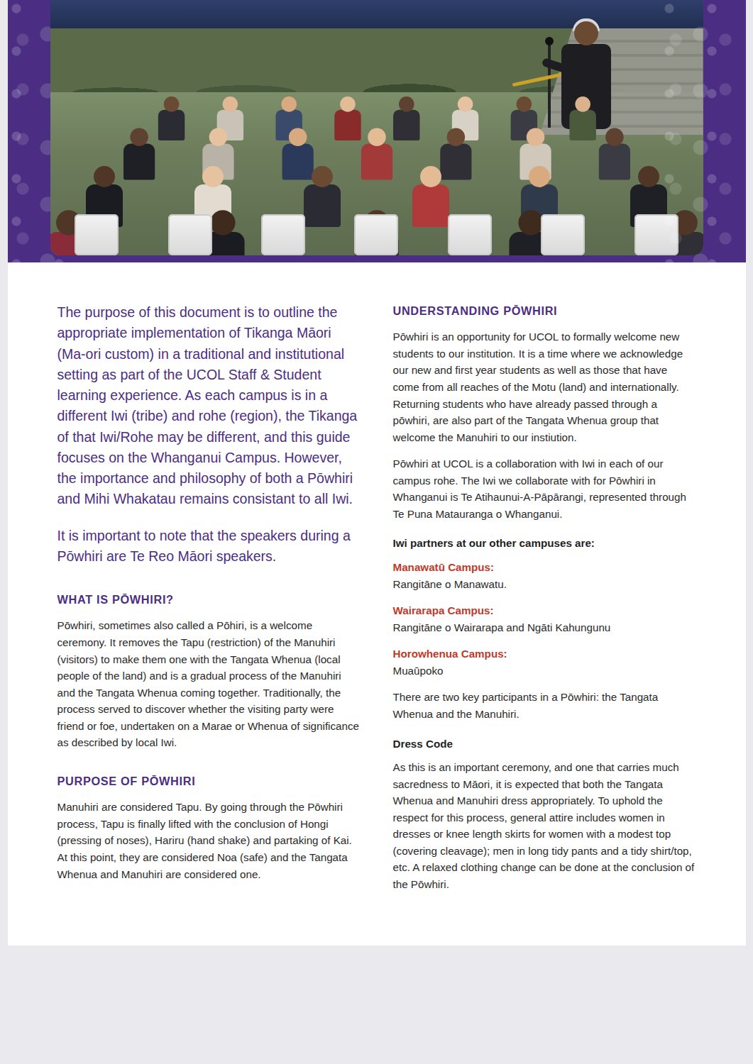The purpose of this document is to outline the appropriate implementation of Tikanga Māori (Ma-ori custom) in a traditional and institutional setting as part of the UCOL Staff & Student learning experience. As each campus is in a different Iwi (tribe) and rohe (region), the Tikanga of that Iwi/Rohe may be different, and this guide focuses on the Whanganui Campus. However, the importance and philosophy of both a Pōwhiri and Mihi Whakatau remains consistant to all Iwi.
It is important to note that the speakers during a Pōwhiri are Te Reo Māori speakers.
What is Pōwhiri?
Pōwhiri, sometimes also called a Pōhiri, is a welcome ceremony. It removes the Tapu (restriction) of the Manuhiri (visitors) to make them one with the Tangata Whenua (local people of the land) and is a gradual process of the Manuhiri and the Tangata Whenua coming together. Traditionally, the process served to discover whether the visiting party were friend or foe, undertaken on a Marae or Whenua of significance as described by local Iwi.
Purpose of Pōwhiri
Manuhiri are considered Tapu. By going through the Pōwhiri process, Tapu is finally lifted with the conclusion of Hongi (pressing of noses), Hariru (hand shake) and partaking of Kai. At this point, they are considered Noa (safe) and the Tangata Whenua and Manuhiri are considered one.
Understanding Pōwhiri
Pōwhiri is an opportunity for UCOL to formally welcome new students to our institution. It is a time where we acknowledge our new and first year students as well as those that have come from all reaches of the Motu (land) and internationally. Returning students who have already passed through a pōwhiri, are also part of the Tangata Whenua group that welcome the Manuhiri to our instiution.
Pōwhiri at UCOL is a collaboration with Iwi in each of our campus rohe. The Iwi we collaborate with for Pōwhiri in Whanganui is Te Atihaunui-A-Pāpārangi, represented through Te Puna Matauranga o Whanganui.
Iwi partners at our other campuses are:
Manawatū Campus:
Rangitāne o Manawatu.
Wairarapa Campus:
Rangitāne o Wairarapa and Ngāti Kahungunu
Horowhenua Campus:
Muaūpoko
There are two key participants in a Pōwhiri: the Tangata Whenua and the Manuhiri.
Dress Code
As this is an important ceremony, and one that carries much sacredness to Māori, it is expected that both the Tangata Whenua and Manuhiri dress appropriately. To uphold the respect for this process, general attire includes women in dresses or knee length skirts for women with a modest top (covering cleavage); men in long tidy pants and a tidy shirt/top, etc. A relaxed clothing change can be done at the conclusion of the Pōwhiri.